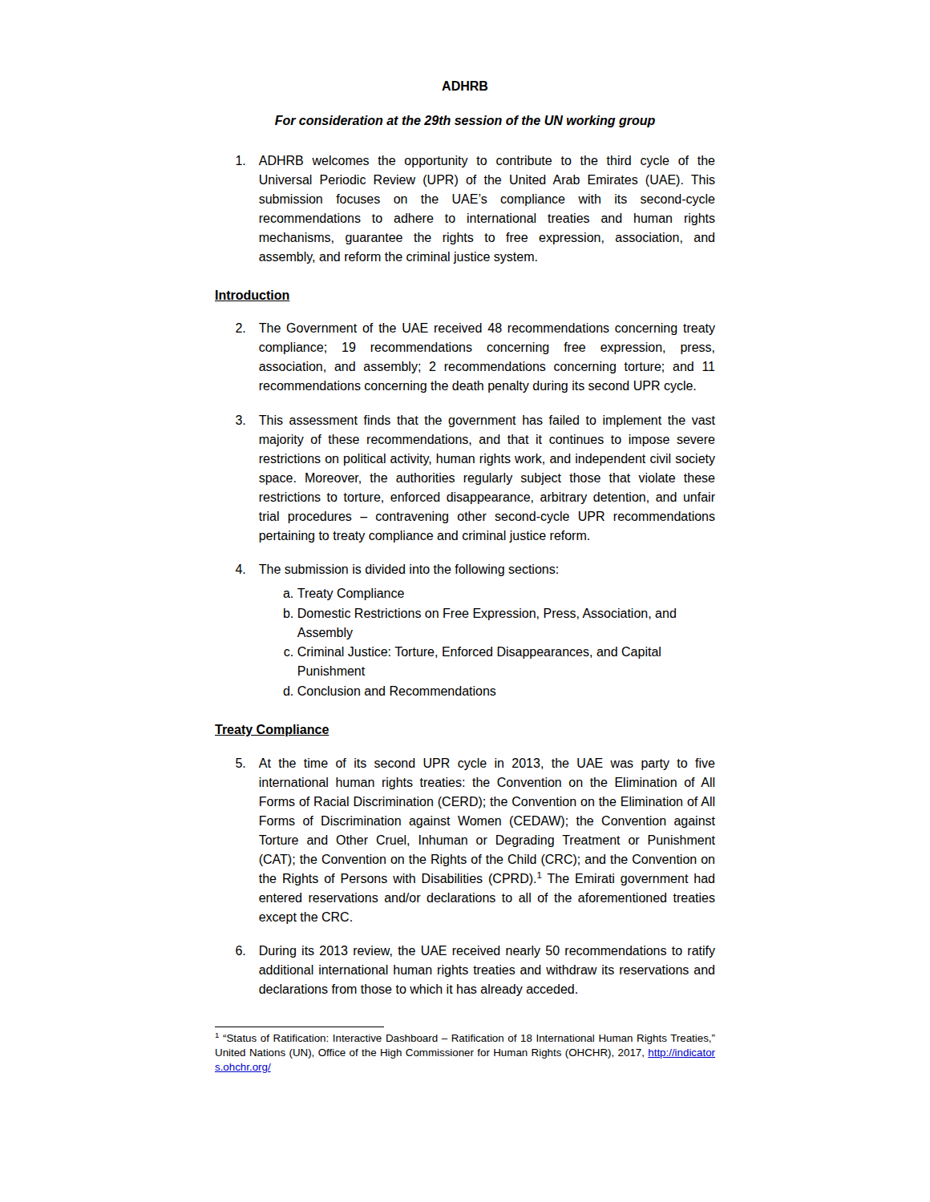ADHRB
For consideration at the 29th session of the UN working group
ADHRB welcomes the opportunity to contribute to the third cycle of the Universal Periodic Review (UPR) of the United Arab Emirates (UAE). This submission focuses on the UAE’s compliance with its second-cycle recommendations to adhere to international treaties and human rights mechanisms, guarantee the rights to free expression, association, and assembly, and reform the criminal justice system.
Introduction
The Government of the UAE received 48 recommendations concerning treaty compliance; 19 recommendations concerning free expression, press, association, and assembly; 2 recommendations concerning torture; and 11 recommendations concerning the death penalty during its second UPR cycle.
This assessment finds that the government has failed to implement the vast majority of these recommendations, and that it continues to impose severe restrictions on political activity, human rights work, and independent civil society space. Moreover, the authorities regularly subject those that violate these restrictions to torture, enforced disappearance, arbitrary detention, and unfair trial procedures – contravening other second-cycle UPR recommendations pertaining to treaty compliance and criminal justice reform.
The submission is divided into the following sections:
Treaty Compliance
Domestic Restrictions on Free Expression, Press, Association, and Assembly
Criminal Justice: Torture, Enforced Disappearances, and Capital Punishment
Conclusion and Recommendations
Treaty Compliance
At the time of its second UPR cycle in 2013, the UAE was party to five international human rights treaties: the Convention on the Elimination of All Forms of Racial Discrimination (CERD); the Convention on the Elimination of All Forms of Discrimination against Women (CEDAW); the Convention against Torture and Other Cruel, Inhuman or Degrading Treatment or Punishment (CAT); the Convention on the Rights of the Child (CRC); and the Convention on the Rights of Persons with Disabilities (CPRD).1 The Emirati government had entered reservations and/or declarations to all of the aforementioned treaties except the CRC.
During its 2013 review, the UAE received nearly 50 recommendations to ratify additional international human rights treaties and withdraw its reservations and declarations from those to which it has already acceded.
1 “Status of Ratification: Interactive Dashboard – Ratification of 18 International Human Rights Treaties,” United Nations (UN), Office of the High Commissioner for Human Rights (OHCHR), 2017, http://indicators.ohchr.org/